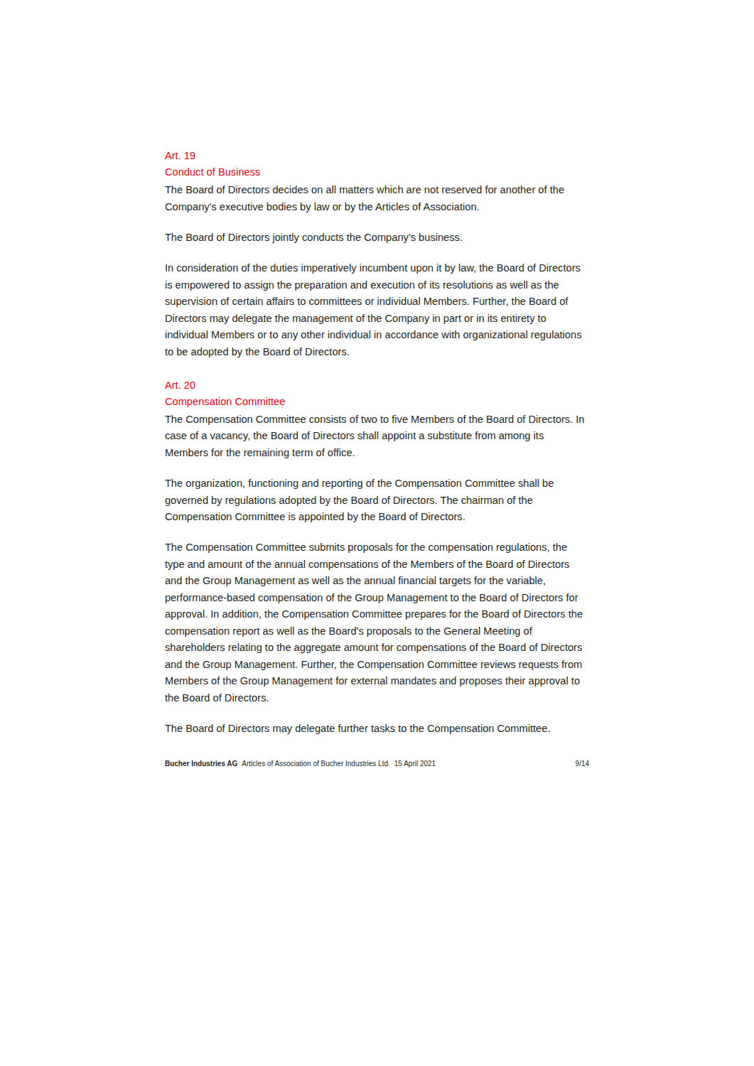Art. 19
Conduct of Business
The Board of Directors decides on all matters which are not reserved for another of the Company's executive bodies by law or by the Articles of Association.
The Board of Directors jointly conducts the Company's business.
In consideration of the duties imperatively incumbent upon it by law, the Board of Directors is empowered to assign the preparation and execution of its resolutions as well as the supervision of certain affairs to committees or individual Members. Further, the Board of Directors may delegate the management of the Company in part or in its entirety to individual Members or to any other individual in accordance with organizational regulations to be adopted by the Board of Directors.
Art. 20
Compensation Committee
The Compensation Committee consists of two to five Members of the Board of Directors. In case of a vacancy, the Board of Directors shall appoint a substitute from among its Members for the remaining term of office.
The organization, functioning and reporting of the Compensation Committee shall be governed by regulations adopted by the Board of Directors. The chairman of the Compensation Committee is appointed by the Board of Directors.
The Compensation Committee submits proposals for the compensation regulations, the type and amount of the annual compensations of the Members of the Board of Directors and the Group Management as well as the annual financial targets for the variable, performance-based compensation of the Group Management to the Board of Directors for approval. In addition, the Compensation Committee prepares for the Board of Directors the compensation report as well as the Board's proposals to the General Meeting of shareholders relating to the aggregate amount for compensations of the Board of Directors and the Group Management. Further, the Compensation Committee reviews requests from Members of the Group Management for external mandates and proposes their approval to the Board of Directors.
The Board of Directors may delegate further tasks to the Compensation Committee.
Bucher Industries AG Articles of Association of Bucher Industries Ltd. 15 April 2021
9/14